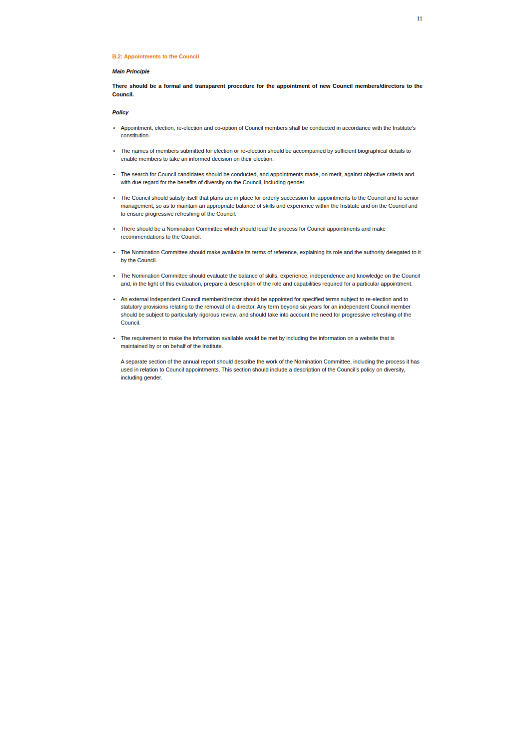11
B.2: Appointments to the Council
Main Principle
There should be a formal and transparent procedure for the appointment of new Council members/directors to the Council.
Policy
Appointment, election, re-election and co-option of Council members shall be conducted in accordance with the Institute's constitution.
The names of members submitted for election or re-election should be accompanied by sufficient biographical details to enable members to take an informed decision on their election.
The search for Council candidates should be conducted, and appointments made, on merit, against objective criteria and with due regard for the benefits of diversity on the Council, including gender.
The Council should satisfy itself that plans are in place for orderly succession for appointments to the Council and to senior management, so as to maintain an appropriate balance of skills and experience within the Institute and on the Council and to ensure progressive refreshing of the Council.
There should be a Nomination Committee which should lead the process for Council appointments and make recommendations to the Council.
The Nomination Committee should make available its terms of reference, explaining its role and the authority delegated to it by the Council.
The Nomination Committee should evaluate the balance of skills, experience, independence and knowledge on the Council and, in the light of this evaluation, prepare a description of the role and capabilities required for a particular appointment.
An external independent Council member/director should be appointed for specified terms subject to re-election and to statutory provisions relating to the removal of a director. Any term beyond six years for an independent Council member should be subject to particularly rigorous review, and should take into account the need for progressive refreshing of the Council.
The requirement to make the information available would be met by including the information on a website that is maintained by or on behalf of the Institute.
A separate section of the annual report should describe the work of the Nomination Committee, including the process it has used in relation to Council appointments. This section should include a description of the Council’s policy on diversity, including gender.